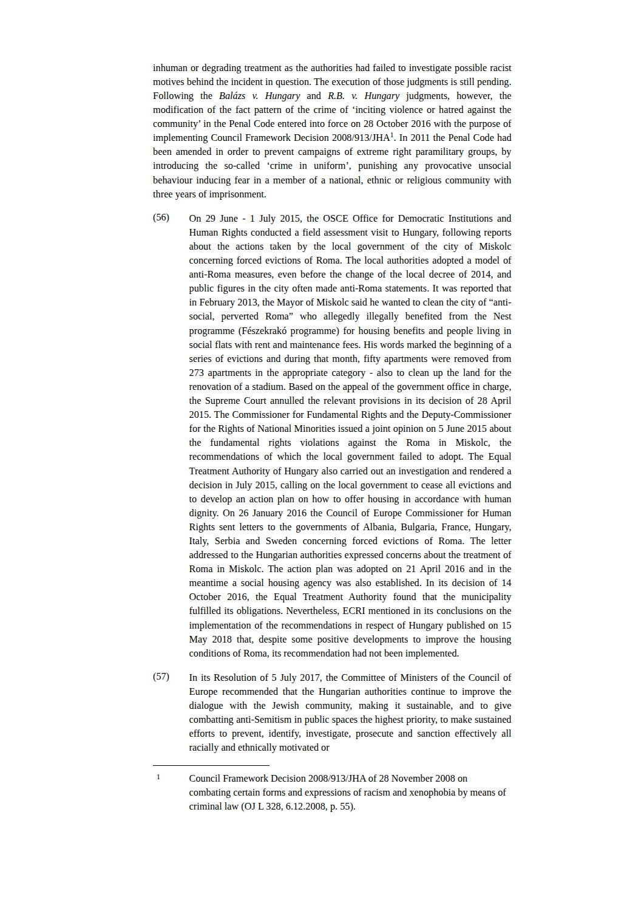inhuman or degrading treatment as the authorities had failed to investigate possible racist motives behind the incident in question. The execution of those judgments is still pending. Following the Balázs v. Hungary and R.B. v. Hungary judgments, however, the modification of the fact pattern of the crime of ‘inciting violence or hatred against the community’ in the Penal Code entered into force on 28 October 2016 with the purpose of implementing Council Framework Decision 2008/913/JHA1. In 2011 the Penal Code had been amended in order to prevent campaigns of extreme right paramilitary groups, by introducing the so-called ‘crime in uniform’, punishing any provocative unsocial behaviour inducing fear in a member of a national, ethnic or religious community with three years of imprisonment.
(56)
On 29 June - 1 July 2015, the OSCE Office for Democratic Institutions and Human Rights conducted a field assessment visit to Hungary, following reports about the actions taken by the local government of the city of Miskolc concerning forced evictions of Roma. The local authorities adopted a model of anti-Roma measures, even before the change of the local decree of 2014, and public figures in the city often made anti-Roma statements. It was reported that in February 2013, the Mayor of Miskolc said he wanted to clean the city of “anti-social, perverted Roma” who allegedly illegally benefited from the Nest programme (Fészekrakó programme) for housing benefits and people living in social flats with rent and maintenance fees. His words marked the beginning of a series of evictions and during that month, fifty apartments were removed from 273 apartments in the appropriate category - also to clean up the land for the renovation of a stadium. Based on the appeal of the government office in charge, the Supreme Court annulled the relevant provisions in its decision of 28 April 2015. The Commissioner for Fundamental Rights and the Deputy-Commissioner for the Rights of National Minorities issued a joint opinion on 5 June 2015 about the fundamental rights violations against the Roma in Miskolc, the recommendations of which the local government failed to adopt. The Equal Treatment Authority of Hungary also carried out an investigation and rendered a decision in July 2015, calling on the local government to cease all evictions and to develop an action plan on how to offer housing in accordance with human dignity. On 26 January 2016 the Council of Europe Commissioner for Human Rights sent letters to the governments of Albania, Bulgaria, France, Hungary, Italy, Serbia and Sweden concerning forced evictions of Roma. The letter addressed to the Hungarian authorities expressed concerns about the treatment of Roma in Miskolc. The action plan was adopted on 21 April 2016 and in the meantime a social housing agency was also established. In its decision of 14 October 2016, the Equal Treatment Authority found that the municipality fulfilled its obligations. Nevertheless, ECRI mentioned in its conclusions on the implementation of the recommendations in respect of Hungary published on 15 May 2018 that, despite some positive developments to improve the housing conditions of Roma, its recommendation had not been implemented.
(57)
In its Resolution of 5 July 2017, the Committee of Ministers of the Council of Europe recommended that the Hungarian authorities continue to improve the dialogue with the Jewish community, making it sustainable, and to give combatting anti-Semitism in public spaces the highest priority, to make sustained efforts to prevent, identify, investigate, prosecute and sanction effectively all racially and ethnically motivated or
1
Council Framework Decision 2008/913/JHA of 28 November 2008 on combating certain forms and expressions of racism and xenophobia by means of criminal law (OJ L 328, 6.12.2008, p. 55).